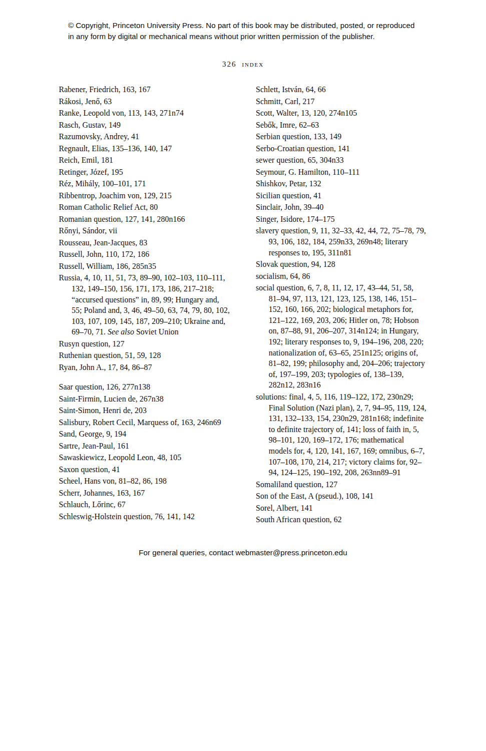© Copyright, Princeton University Press. No part of this book may be distributed, posted, or reproduced in any form by digital or mechanical means without prior written permission of the publisher.
326 index
Rabener, Friedrich, 163, 167
Rákosi, Jenő, 63
Ranke, Leopold von, 113, 143, 271n74
Rasch, Gustav, 149
Razumovsky, Andrey, 41
Regnault, Elias, 135–136, 140, 147
Reich, Emil, 181
Retinger, Józef, 195
Réz, Mihály, 100–101, 171
Ribbentrop, Joachim von, 129, 215
Roman Catholic Relief Act, 80
Romanian question, 127, 141, 280n166
Rőnyi, Sándor, vii
Rousseau, Jean-Jacques, 83
Russell, John, 110, 172, 186
Russell, William, 186, 285n35
Russia, 4, 10, 11, 51, 73, 89–90, 102–103, 110–111, 132, 149–150, 156, 171, 173, 186, 217–218; “accursed questions” in, 89, 99; Hungary and, 55; Poland and, 3, 46, 49–50, 63, 74, 79, 80, 102, 103, 107, 109, 145, 187, 209–210; Ukraine and, 69–70, 71. See also Soviet Union
Rusyn question, 127
Ruthenian question, 51, 59, 128
Ryan, John A., 17, 84, 86–87
Saar question, 126, 277n138
Saint-Firmin, Lucien de, 267n38
Saint-Simon, Henri de, 203
Salisbury, Robert Cecil, Marquess of, 163, 246n69
Sand, George, 9, 194
Sartre, Jean-Paul, 161
Sawaskiewicz, Leopold Leon, 48, 105
Saxon question, 41
Scheel, Hans von, 81–82, 86, 198
Scherr, Johannes, 163, 167
Schlauch, Lőrinc, 67
Schleswig-Holstein question, 76, 141, 142
Schlett, István, 64, 66
Schmitt, Carl, 217
Scott, Walter, 13, 120, 274n105
Sebők, Imre, 62–63
Serbian question, 133, 149
Serbo-Croatian question, 141
sewer question, 65, 304n33
Seymour, G. Hamilton, 110–111
Shishkov, Petar, 132
Sicilian question, 41
Sinclair, John, 39–40
Singer, Isidore, 174–175
slavery question, 9, 11, 32–33, 42, 44, 72, 75–78, 79, 93, 106, 182, 184, 259n33, 269n48; literary responses to, 195, 311n81
Slovak question, 94, 128
socialism, 64, 86
social question, 6, 7, 8, 11, 12, 17, 43–44, 51, 58, 81–94, 97, 113, 121, 123, 125, 138, 146, 151–152, 160, 166, 202; biological metaphors for, 121–122, 169, 203, 206; Hitler on, 78; Hobson on, 87–88, 91, 206–207, 314n124; in Hungary, 192; literary responses to, 9, 194–196, 208, 220; nationalization of, 63–65, 251n125; origins of, 81–82, 199; philosophy and, 204–206; trajectory of, 197–199, 203; typologies of, 138–139, 282n12, 283n16
solutions: final, 4, 5, 116, 119–122, 172, 230n29; Final Solution (Nazi plan), 2, 7, 94–95, 119, 124, 131, 132–133, 154, 230n29, 281n168; indefinite to definite trajectory of, 141; loss of faith in, 5, 98–101, 120, 169–172, 176; mathematical models for, 4, 120, 141, 167, 169; omnibus, 6–7, 107–108, 170, 214, 217; victory claims for, 92–94, 124–125, 190–192, 208, 263nn89–91
Somaliland question, 127
Son of the East, A (pseud.), 108, 141
Sorel, Albert, 141
South African question, 62
For general queries, contact webmaster@press.princeton.edu